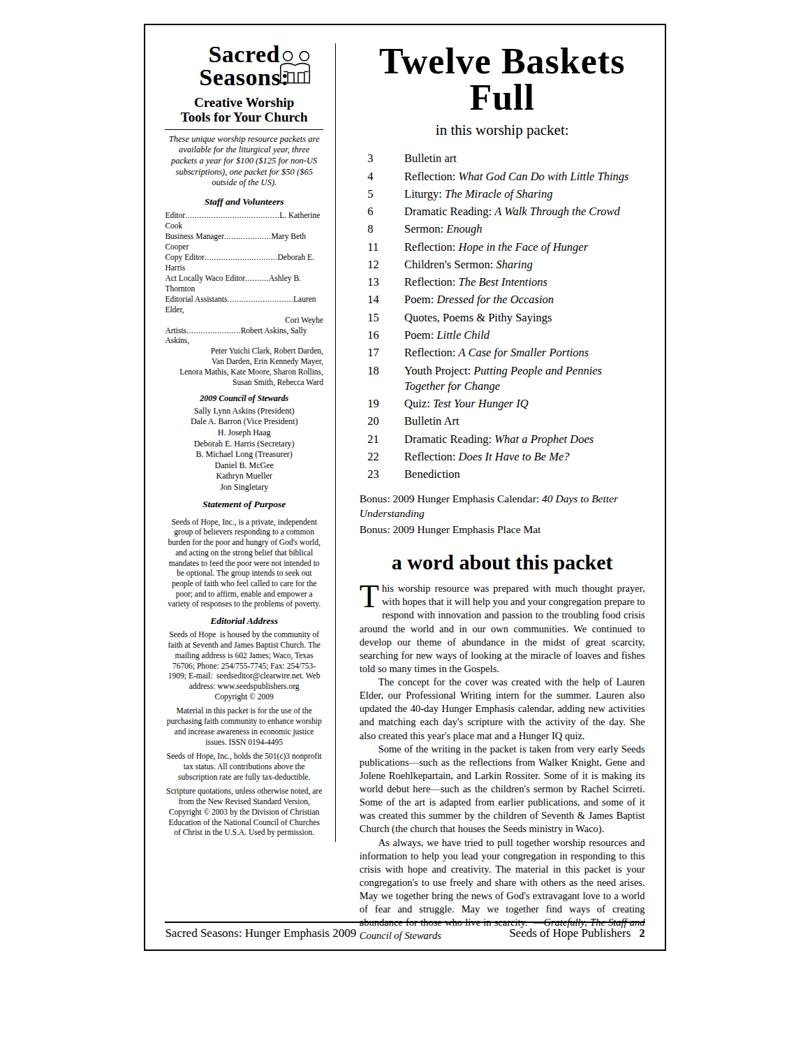SacredSeasons:
Creative Worship
Tools for Your Church
These unique worship resource packets are available for the liturgical year, three packets a year for $100 ($125 for non-US subscriptions), one packet for $50 ($65 outside of the US).
Staff and Volunteers
Editor........................................ L. Katherine Cook Business Manager.................... Mary Beth Cooper Copy Editor............................... Deborah E. Harris Act Locally Waco Editor.......... Ashley B. Thornton Editorial Assistants............................ Lauren Elder, Cori Weyhe Artists....................... Robert Askins, Sally Askins, Peter Yuichi Clark, Robert Darden, Van Darden, Erin Kennedy Mayer, Lenora Mathis, Kate Moore, Sharon Rollins, Susan Smith, Rebecca Ward
2009 Council of Stewards
Sally Lynn Askins (President)
Dale A. Barron (Vice President)
H. Joseph Haag
Deborah E. Harris (Secretary)
B. Michael Long (Treasurer)
Daniel B. McGee
Kathryn Mueller
Jon Singletary
Statement of Purpose
Seeds of Hope, Inc., is a private, independent group of believers responding to a common burden for the poor and hungry of God's world, and acting on the strong belief that biblical mandates to feed the poor were not intended to be optional. The group intends to seek out people of faith who feel called to care for the poor; and to affirm, enable and empower a variety of responses to the problems of poverty.
Editorial Address
Seeds of Hope is housed by the community of faith at Seventh and James Baptist Church. The mailing address is 602 James; Waco, Texas 76706; Phone: 254/755-7745; Fax: 254/753-1909; E-mail: seedseditor@clearwire.net. Web address: www.seedspublishers.org
Copyright © 2009
Material in this packet is for the use of the purchasing faith community to enhance worship and increase awareness in economic justice issues. ISSN 0194-4495
Seeds of Hope, Inc., holds the 501(c)3 nonprofit tax status. All contributions above the subscription rate are fully tax-deductible.
Scripture quotations, unless otherwise noted, are from the New Revised Standard Version, Copyright © 2003 by the Division of Christian Education of the National Council of Churches of Christ in the U.S.A. Used by permission.
Twelve Baskets Full
in this worship packet:
| 3 | Bulletin art |
| 4 | Reflection: What God Can Do with Little Things |
| 5 | Liturgy: The Miracle of Sharing |
| 6 | Dramatic Reading: A Walk Through the Crowd |
| 8 | Sermon: Enough |
| 11 | Reflection: Hope in the Face of Hunger |
| 12 | Children's Sermon: Sharing |
| 13 | Reflection: The Best Intentions |
| 14 | Poem: Dressed for the Occasion |
| 15 | Quotes, Poems & Pithy Sayings |
| 16 | Poem: Little Child |
| 17 | Reflection: A Case for Smaller Portions |
| 18 | Youth Project: Putting People and Pennies Together for Change |
| 19 | Quiz: Test Your Hunger IQ |
| 20 | Bulletin Art |
| 21 | Dramatic Reading: What a Prophet Does |
| 22 | Reflection: Does It Have to Be Me? |
| 23 | Benediction |
Bonus: 2009 Hunger Emphasis Calendar: 40 Days to Better Understanding
Bonus: 2009 Hunger Emphasis Place Mat
a word about this packet
This worship resource was prepared with much thought prayer, with hopes that it will help you and your congregation prepare to respond with innovation and passion to the troubling food crisis around the world and in our own communities. We continued to develop our theme of abundance in the midst of great scarcity, searching for new ways of looking at the miracle of loaves and fishes told so many times in the Gospels.
The concept for the cover was created with the help of Lauren Elder, our Professional Writing intern for the summer. Lauren also updated the 40-day Hunger Emphasis calendar, adding new activities and matching each day's scripture with the activity of the day. She also created this year's place mat and a Hunger IQ quiz.
Some of the writing in the packet is taken from very early Seeds publications—such as the reflections from Walker Knight, Gene and Jolene Roehlkepartain, and Larkin Rossiter. Some of it is making its world debut here—such as the children's sermon by Rachel Scirreti. Some of the art is adapted from earlier publications, and some of it was created this summer by the children of Seventh & James Baptist Church (the church that houses the Seeds ministry in Waco).
As always, we have tried to pull together worship resources and information to help you lead your congregation in responding to this crisis with hope and creativity. The material in this packet is your congregation's to use freely and share with others as the need arises. May we together bring the news of God's extravagant love to a world of fear and struggle. May we together find ways of creating abundance for those who live in scarcity. —Gratefully, The Staff and Council of Stewards
Sacred Seasons: Hunger Emphasis 2009
Seeds of Hope Publishers 2